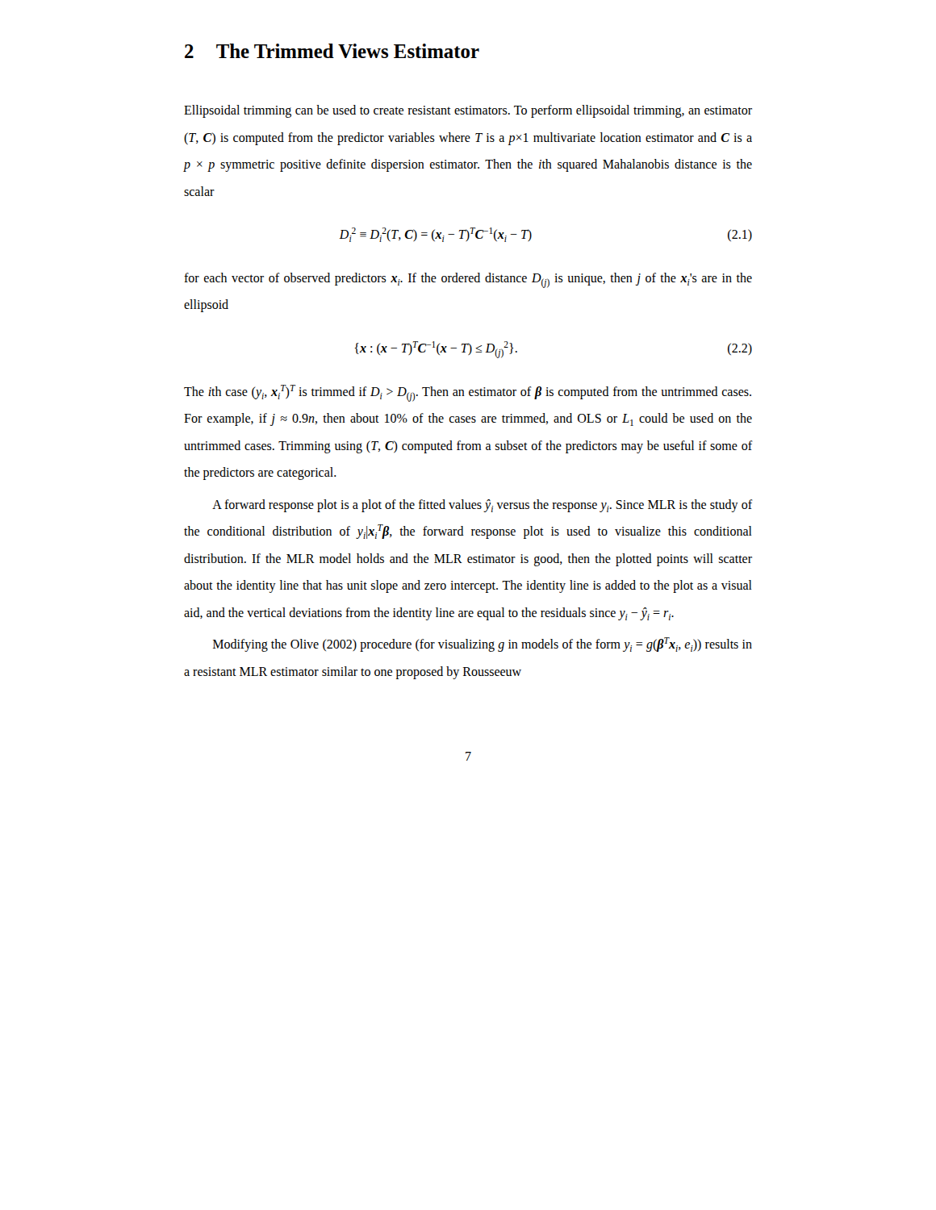2 The Trimmed Views Estimator
Ellipsoidal trimming can be used to create resistant estimators. To perform ellipsoidal trimming, an estimator (T, C) is computed from the predictor variables where T is a p×1 multivariate location estimator and C is a p × p symmetric positive definite dispersion estimator. Then the ith squared Mahalanobis distance is the scalar
Di2 ≡ Di2(T, C) = (xi − T)TC−1(xi − T)
(2.1)
for each vector of observed predictors xi. If the ordered distance D(j) is unique, then j of the xi's are in the ellipsoid
{x : (x − T)TC−1(x − T) ≤ D(j)2}.
(2.2)
The ith case (yi, xiT)T is trimmed if Di > D(j). Then an estimator of β is computed from the untrimmed cases. For example, if j ≈ 0.9n, then about 10% of the cases are trimmed, and OLS or L1 could be used on the untrimmed cases. Trimming using (T, C) computed from a subset of the predictors may be useful if some of the predictors are categorical.
A forward response plot is a plot of the fitted values ŷi versus the response yi. Since MLR is the study of the conditional distribution of yi|xiTβ, the forward response plot is used to visualize this conditional distribution. If the MLR model holds and the MLR estimator is good, then the plotted points will scatter about the identity line that has unit slope and zero intercept. The identity line is added to the plot as a visual aid, and the vertical deviations from the identity line are equal to the residuals since yi − ŷi = ri.
Modifying the Olive (2002) procedure (for visualizing g in models of the form yi = g(βTxi, ei)) results in a resistant MLR estimator similar to one proposed by Rousseeuw
7